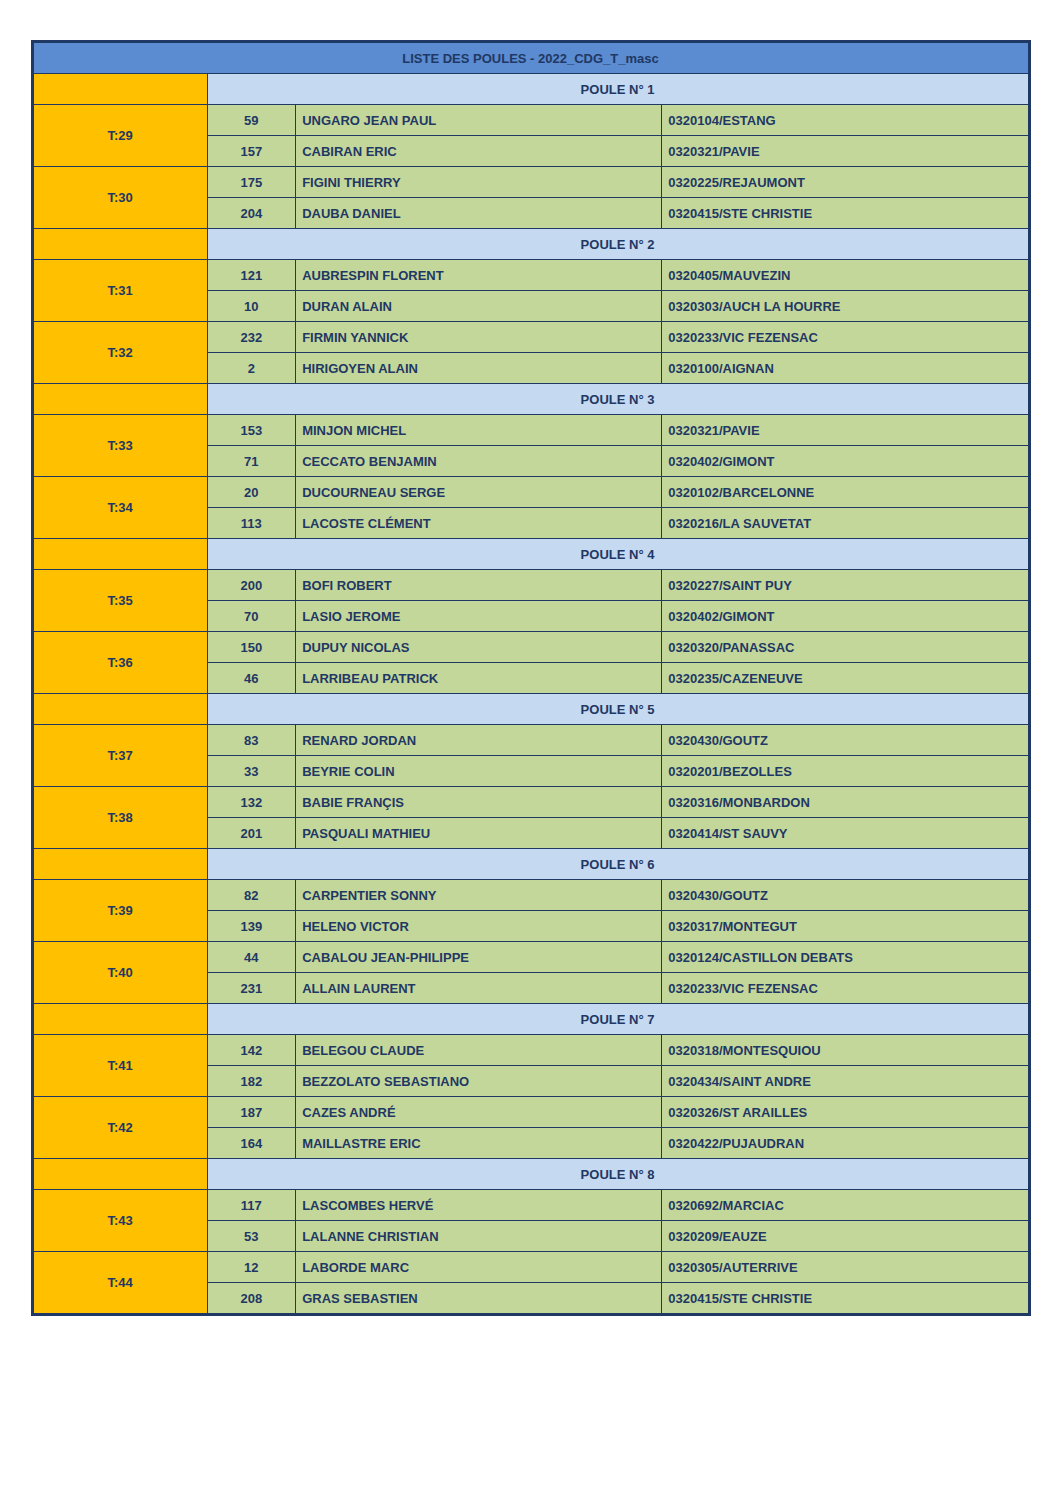| LISTE DES POULES - 2022_CDG_T_masc |
| | POULE N° 1 |
| T:29 | 59 | UNGARO JEAN PAUL | 0320104/ESTANG |
| 157 | CABIRAN ERIC | 0320321/PAVIE |
| T:30 | 175 | FIGINI THIERRY | 0320225/REJAUMONT |
| 204 | DAUBA DANIEL | 0320415/STE CHRISTIE |
| | POULE N° 2 |
| T:31 | 121 | AUBRESPIN FLORENT | 0320405/MAUVEZIN |
| 10 | DURAN ALAIN | 0320303/AUCH LA HOURRE |
| T:32 | 232 | FIRMIN YANNICK | 0320233/VIC FEZENSAC |
| 2 | HIRIGOYEN ALAIN | 0320100/AIGNAN |
| | POULE N° 3 |
| T:33 | 153 | MINJON MICHEL | 0320321/PAVIE |
| 71 | CECCATO BENJAMIN | 0320402/GIMONT |
| T:34 | 20 | DUCOURNEAU SERGE | 0320102/BARCELONNE |
| 113 | LACOSTE CLÉMENT | 0320216/LA SAUVETAT |
| | POULE N° 4 |
| T:35 | 200 | BOFI ROBERT | 0320227/SAINT PUY |
| 70 | LASIO JEROME | 0320402/GIMONT |
| T:36 | 150 | DUPUY NICOLAS | 0320320/PANASSAC |
| 46 | LARRIBEAU PATRICK | 0320235/CAZENEUVE |
| | POULE N° 5 |
| T:37 | 83 | RENARD JORDAN | 0320430/GOUTZ |
| 33 | BEYRIE COLIN | 0320201/BEZOLLES |
| T:38 | 132 | BABIE FRANÇIS | 0320316/MONBARDON |
| 201 | PASQUALI MATHIEU | 0320414/ST SAUVY |
| | POULE N° 6 |
| T:39 | 82 | CARPENTIER SONNY | 0320430/GOUTZ |
| 139 | HELENO VICTOR | 0320317/MONTEGUT |
| T:40 | 44 | CABALOU JEAN-PHILIPPE | 0320124/CASTILLON DEBATS |
| 231 | ALLAIN LAURENT | 0320233/VIC FEZENSAC |
| | POULE N° 7 |
| T:41 | 142 | BELEGOU CLAUDE | 0320318/MONTESQUIOU |
| 182 | BEZZOLATO SEBASTIANO | 0320434/SAINT ANDRE |
| T:42 | 187 | CAZES ANDRÉ | 0320326/ST ARAILLES |
| 164 | MAILLASTRE ERIC | 0320422/PUJAUDRAN |
| | POULE N° 8 |
| T:43 | 117 | LASCOMBES HERVÉ | 0320692/MARCIAC |
| 53 | LALANNE CHRISTIAN | 0320209/EAUZE |
| T:44 | 12 | LABORDE MARC | 0320305/AUTERRIVE |
| 208 | GRAS SEBASTIEN | 0320415/STE CHRISTIE |